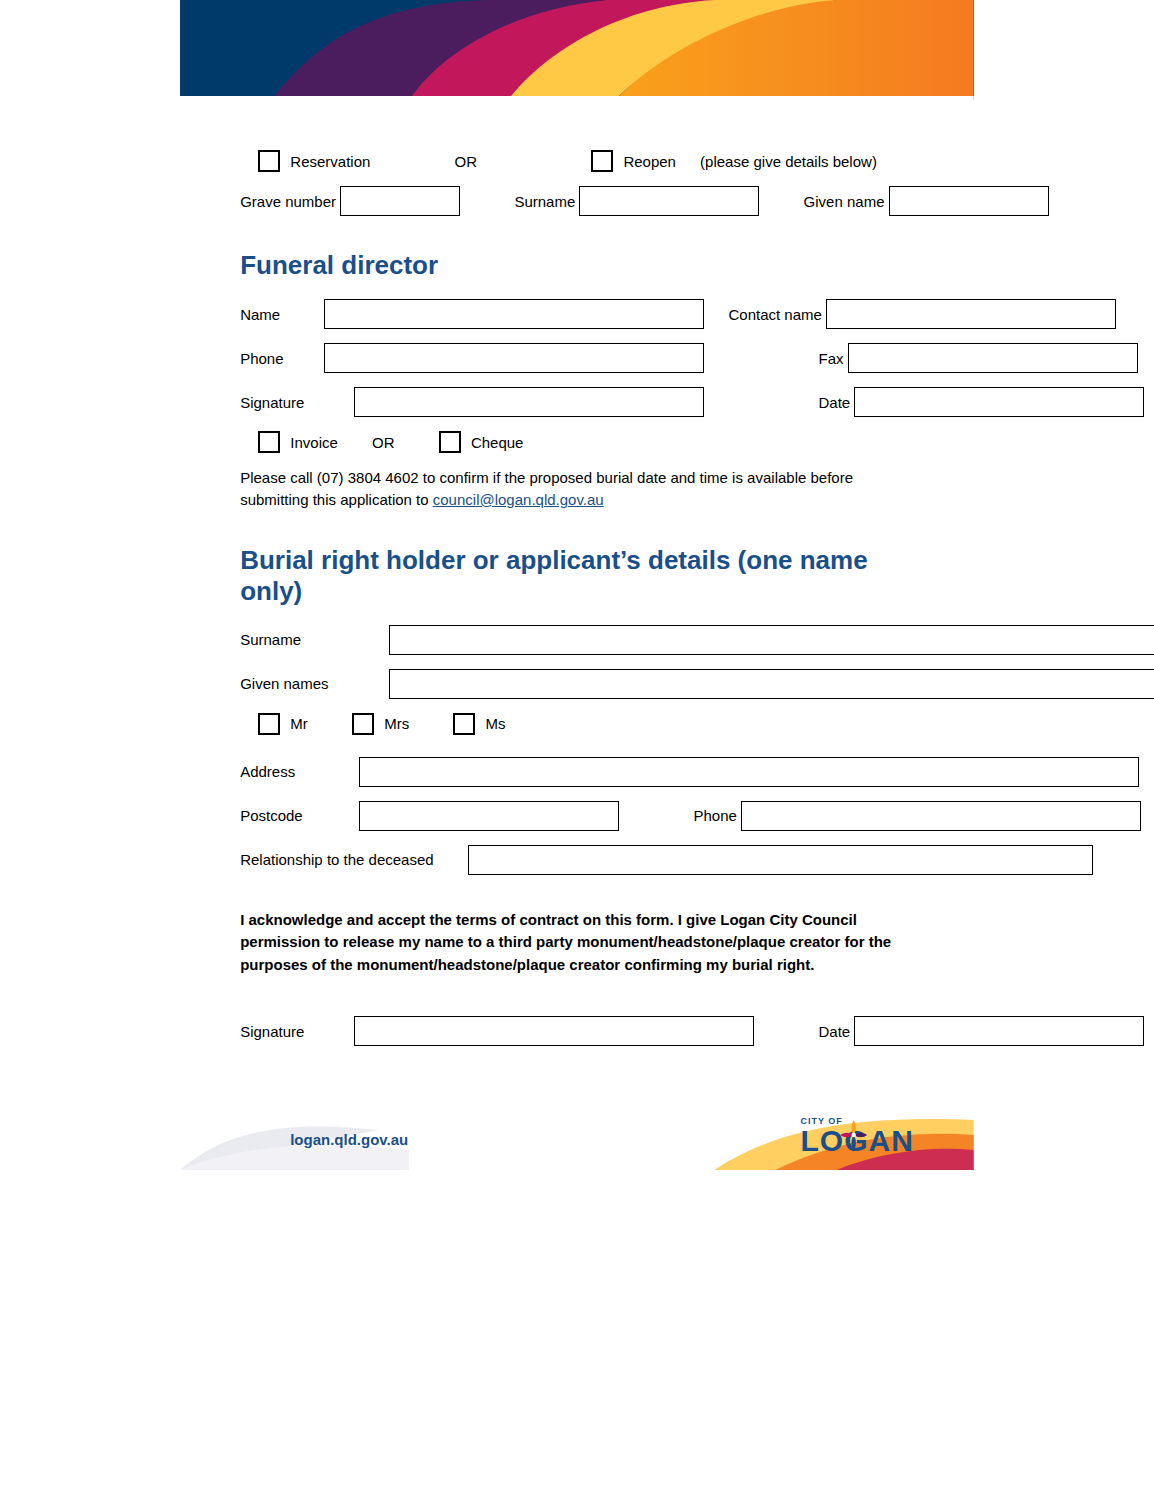Reservation OR Reopen (please give details below)
Grave number Surname Given name
Funeral director
Name Contact name
Phone Fax
Signature Date
Invoice OR Cheque
Please call (07) 3804 4602 to confirm if the proposed burial date and time is available before submitting this application to council@logan.qld.gov.au
Burial right holder or applicant’s details (one name only)
Surname
Given names
Mr Mrs Ms
Address
Postcode Phone
Relationship to the deceased
I acknowledge and accept the terms of contract on this form. I give Logan City Council permission to release my name to a third party monument/headstone/plaque creator for the purposes of the monument/headstone/plaque creator confirming my burial right.
Signature Date
logan.qld.gov.au
CITY OF LOGAN